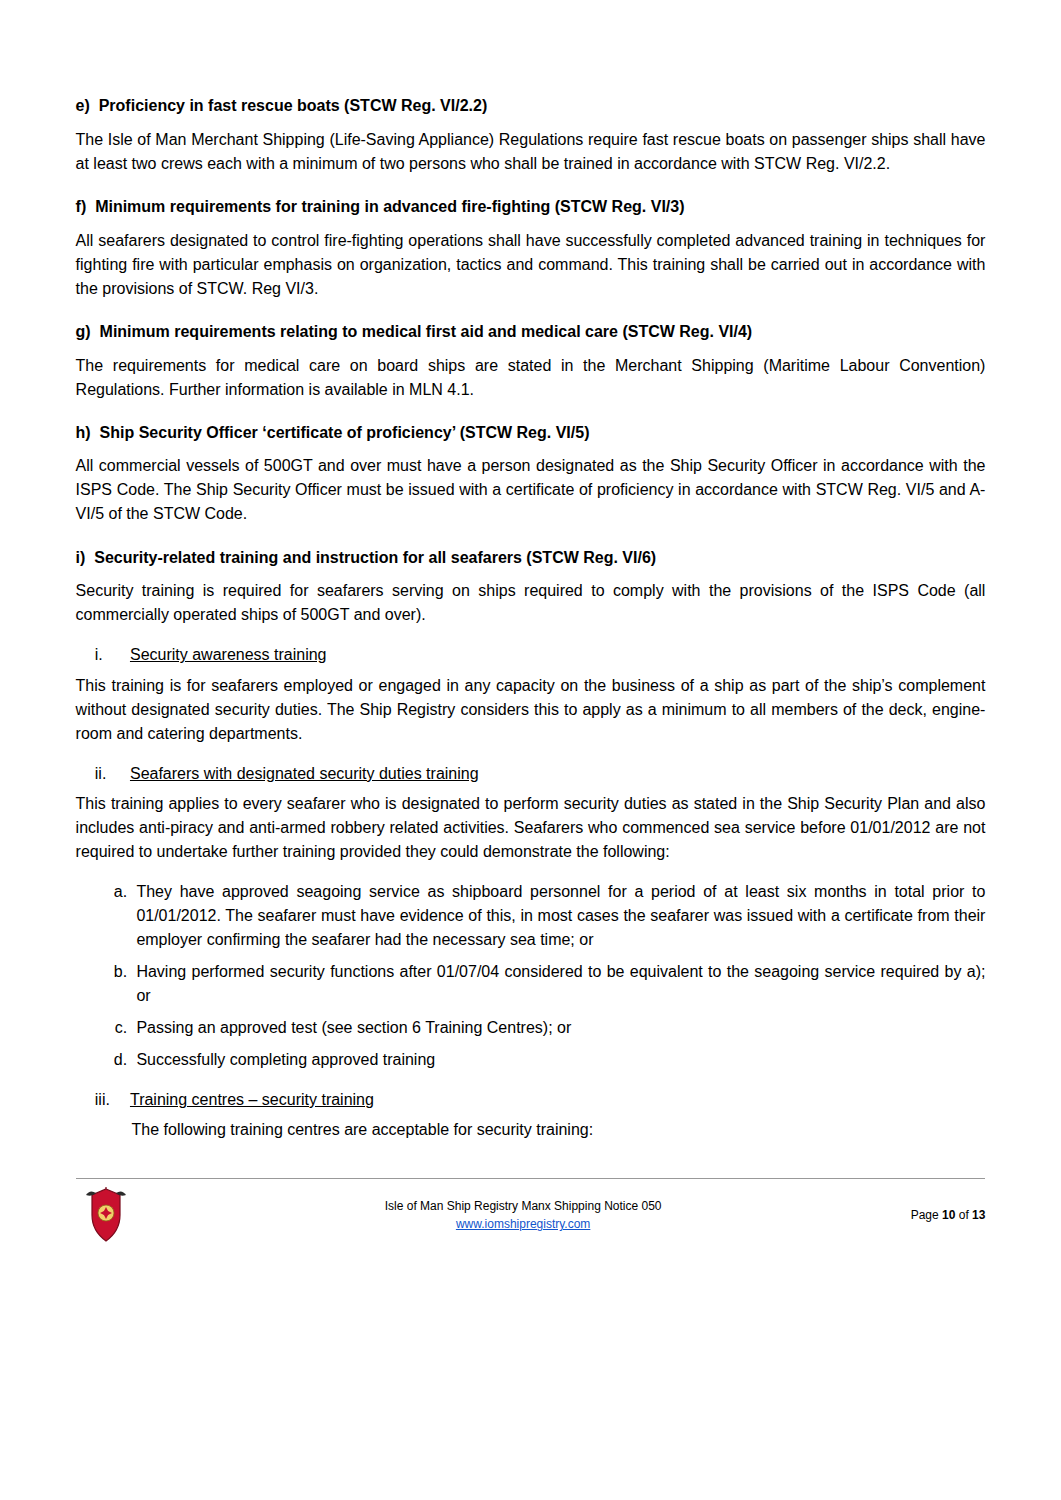e) Proficiency in fast rescue boats (STCW Reg. VI/2.2)
The Isle of Man Merchant Shipping (Life-Saving Appliance) Regulations require fast rescue boats on passenger ships shall have at least two crews each with a minimum of two persons who shall be trained in accordance with STCW Reg. VI/2.2.
f) Minimum requirements for training in advanced fire-fighting (STCW Reg. VI/3)
All seafarers designated to control fire-fighting operations shall have successfully completed advanced training in techniques for fighting fire with particular emphasis on organization, tactics and command. This training shall be carried out in accordance with the provisions of STCW. Reg VI/3.
g) Minimum requirements relating to medical first aid and medical care (STCW Reg. VI/4)
The requirements for medical care on board ships are stated in the Merchant Shipping (Maritime Labour Convention) Regulations. Further information is available in MLN 4.1.
h) Ship Security Officer ‘certificate of proficiency’ (STCW Reg. VI/5)
All commercial vessels of 500GT and over must have a person designated as the Ship Security Officer in accordance with the ISPS Code. The Ship Security Officer must be issued with a certificate of proficiency in accordance with STCW Reg. VI/5 and A-VI/5 of the STCW Code.
i) Security-related training and instruction for all seafarers (STCW Reg. VI/6)
Security training is required for seafarers serving on ships required to comply with the provisions of the ISPS Code (all commercially operated ships of 500GT and over).
i. Security awareness training
This training is for seafarers employed or engaged in any capacity on the business of a ship as part of the ship’s complement without designated security duties. The Ship Registry considers this to apply as a minimum to all members of the deck, engine-room and catering departments.
ii. Seafarers with designated security duties training
This training applies to every seafarer who is designated to perform security duties as stated in the Ship Security Plan and also includes anti-piracy and anti-armed robbery related activities. Seafarers who commenced sea service before 01/01/2012 are not required to undertake further training provided they could demonstrate the following:
They have approved seagoing service as shipboard personnel for a period of at least six months in total prior to 01/01/2012. The seafarer must have evidence of this, in most cases the seafarer was issued with a certificate from their employer confirming the seafarer had the necessary sea time; or
Having performed security functions after 01/07/04 considered to be equivalent to the seagoing service required by a); or
Passing an approved test (see section 6 Training Centres); or
Successfully completing approved training
iii. Training centres – security training
The following training centres are acceptable for security training:
Isle of Man Ship Registry Manx Shipping Notice 050
www.iomshipregistry.com
Page 10 of 13